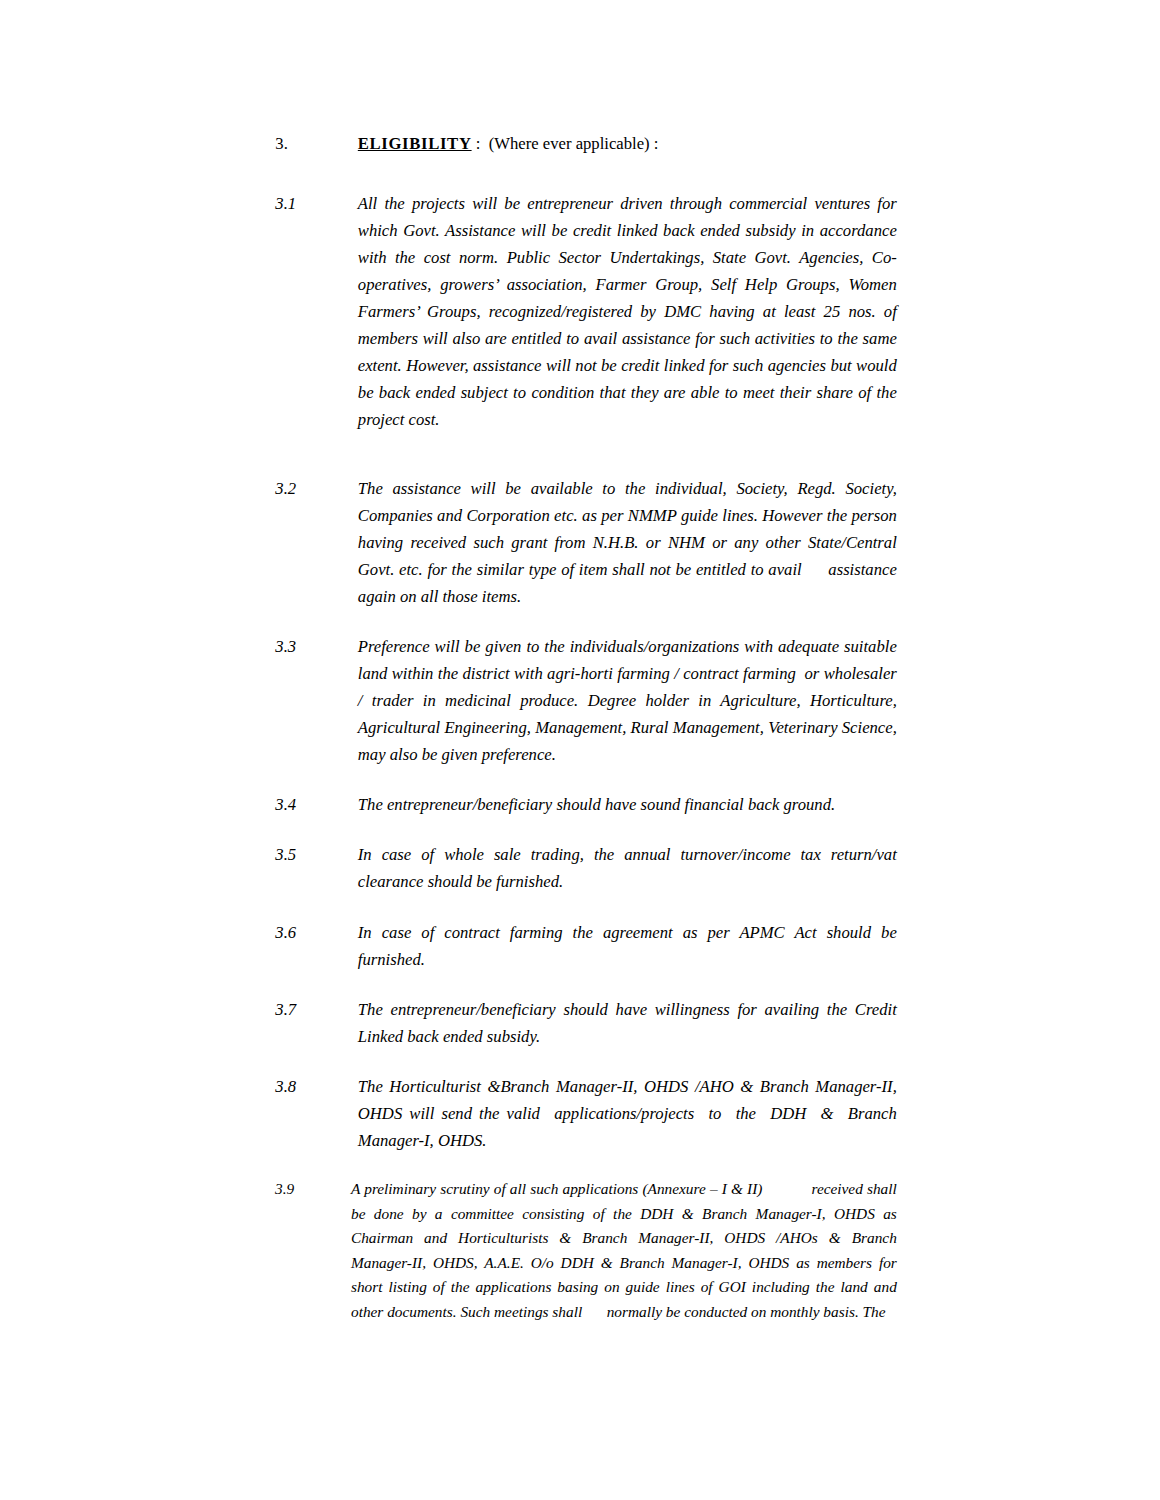3.
ELIGIBILITY : (Where ever applicable) :
3.1
All the projects will be entrepreneur driven through commercial ventures for which Govt. Assistance will be credit linked back ended subsidy in accordance with the cost norm. Public Sector Undertakings, State Govt. Agencies, Co-operatives, growers’ association, Farmer Group, Self Help Groups, Women Farmers’ Groups, recognized/registered by DMC having at least 25 nos. of members will also are entitled to avail assistance for such activities to the same extent. However, assistance will not be credit linked for such agencies but would be back ended subject to condition that they are able to meet their share of the project cost.
3.2
The assistance will be available to the individual, Society, Regd. Society, Companies and Corporation etc. as per NMMP guide lines. However the person having received such grant from N.H.B. or NHM or any other State/Central Govt. etc. for the similar type of item shall not be entitled to avail assistance again on all those items.
3.3
Preference will be given to the individuals/organizations with adequate suitable land within the district with agri-horti farming / contract farming or wholesaler / trader in medicinal produce. Degree holder in Agriculture, Horticulture, Agricultural Engineering, Management, Rural Management, Veterinary Science, may also be given preference.
3.4
The entrepreneur/beneficiary should have sound financial back ground.
3.5
In case of whole sale trading, the annual turnover/income tax return/vat clearance should be furnished.
3.6
In case of contract farming the agreement as per APMC Act should be furnished.
3.7
The entrepreneur/beneficiary should have willingness for availing the Credit Linked back ended subsidy.
3.8
The Horticulturist &Branch Manager-II, OHDS /AHO & Branch Manager-II, OHDS will send the valid applications/projects to the DDH & Branch Manager-I, OHDS.
3.9
A preliminary scrutiny of all such applications (Annexure – I & II) received shall be done by a committee consisting of the DDH & Branch Manager-I, OHDS as Chairman and Horticulturists & Branch Manager-II, OHDS /AHOs & Branch Manager-II, OHDS, A.A.E. O/o DDH & Branch Manager-I, OHDS as members for short listing of the applications basing on guide lines of GOI including the land and other documents. Such meetings shall normally be conducted on monthly basis. The